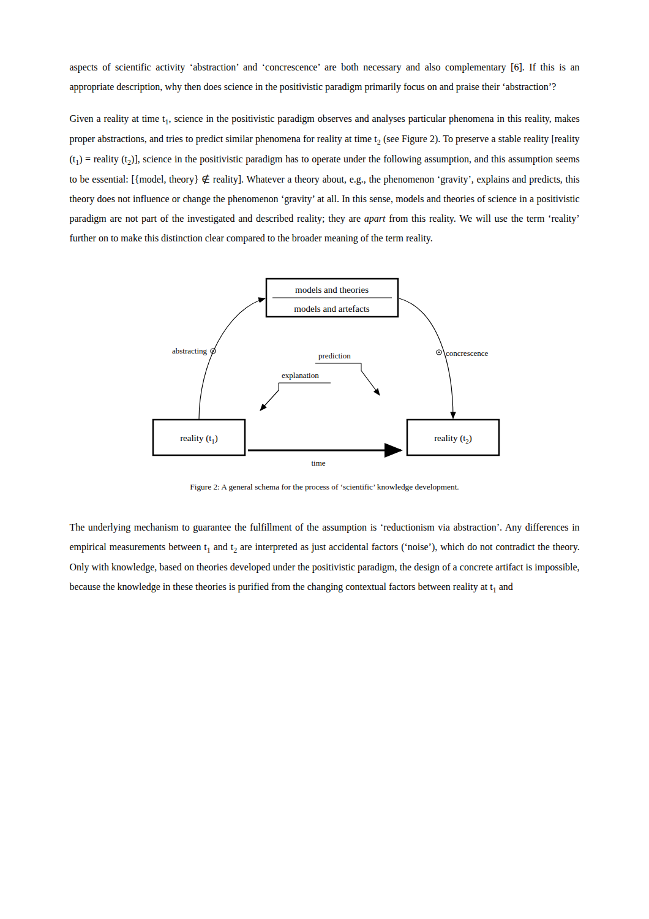aspects of scientific activity ‘abstraction’ and ‘concrescence’ are both necessary and also complementary [6]. If this is an appropriate description, why then does science in the positivistic paradigm primarily focus on and praise their ‘abstraction’?
Given a reality at time t1, science in the positivistic paradigm observes and analyses particular phenomena in this reality, makes proper abstractions, and tries to predict similar phenomena for reality at time t2 (see Figure 2). To preserve a stable reality [reality (t1) = reality (t2)], science in the positivistic paradigm has to operate under the following assumption, and this assumption seems to be essential: [{model, theory} ∉ reality]. Whatever a theory about, e.g., the phenomenon ‘gravity’, explains and predicts, this theory does not influence or change the phenomenon ‘gravity’ at all. In this sense, models and theories of science in a positivistic paradigm are not part of the investigated and described reality; they are apart from this reality. We will use the term ‘reality’ further on to make this distinction clear compared to the broader meaning of the term reality.
models and theories models and artefacts abstracting concrescence prediction explanation reality (t1) reality (t2) time
Figure 2: A general schema for the process of ‘scientific’ knowledge development.
The underlying mechanism to guarantee the fulfillment of the assumption is ‘reductionism via abstraction’. Any differences in empirical measurements between t1 and t2 are interpreted as just accidental factors (‘noise’), which do not contradict the theory. Only with knowledge, based on theories developed under the positivistic paradigm, the design of a concrete artifact is impossible, because the knowledge in these theories is purified from the changing contextual factors between reality at t1 and